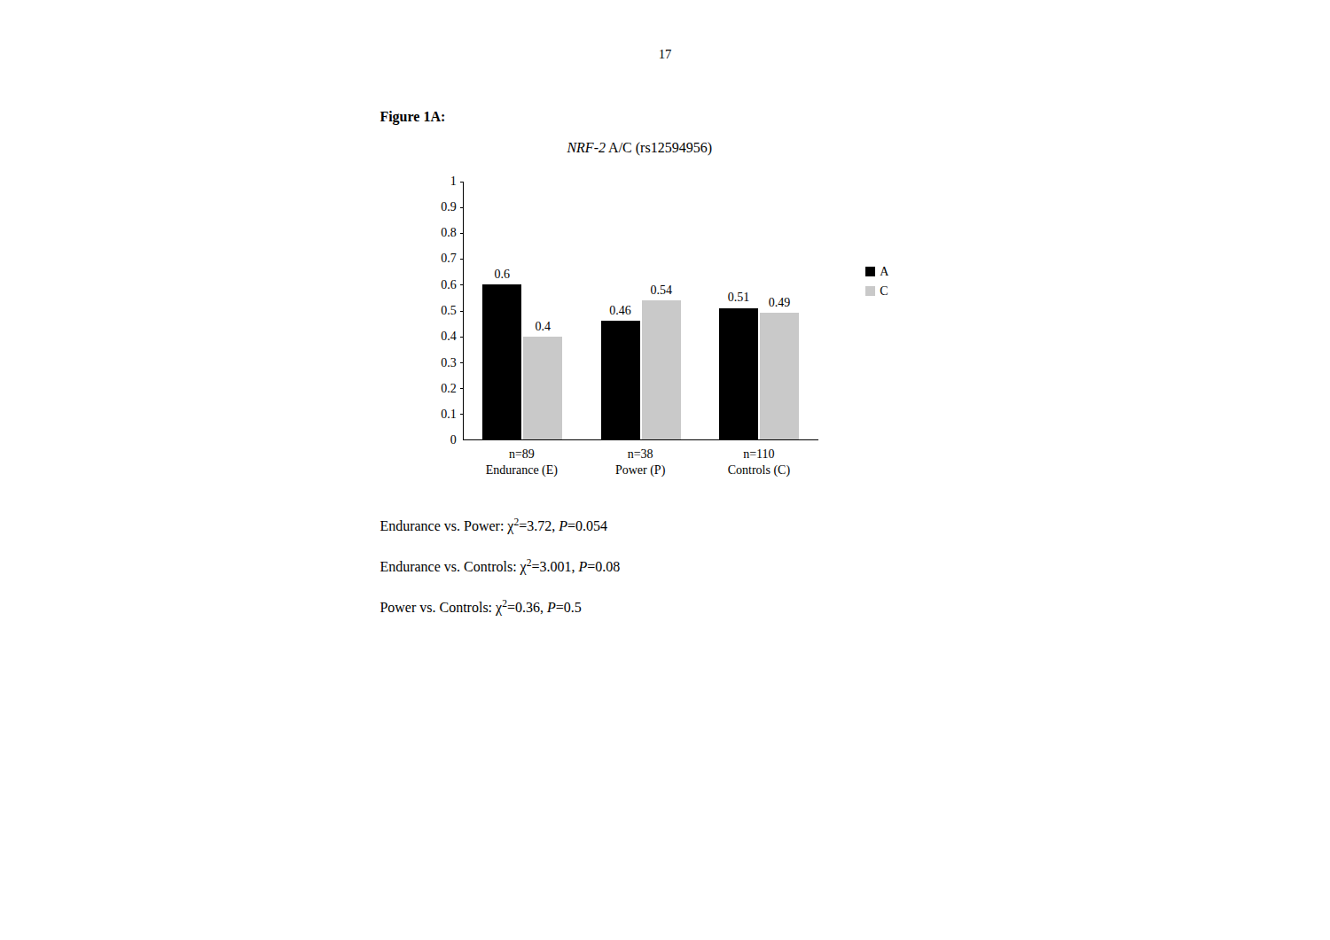17
Figure 1A:
NRF-2 A/C (rs12594956)
A
C
1 0.9 0.8 0.7 0.6 0.5 0.4 0.3 0.2 0.1 0
0.6
0.4
0.46
0.54
0.51
0.49
n=89
Endurance (E)
n=38
Power (P)
n=110
Controls (C)
Endurance vs. Power: χ2=3.72, P=0.054
Endurance vs. Controls: χ2=3.001, P=0.08
Power vs. Controls: χ2=0.36, P=0.5